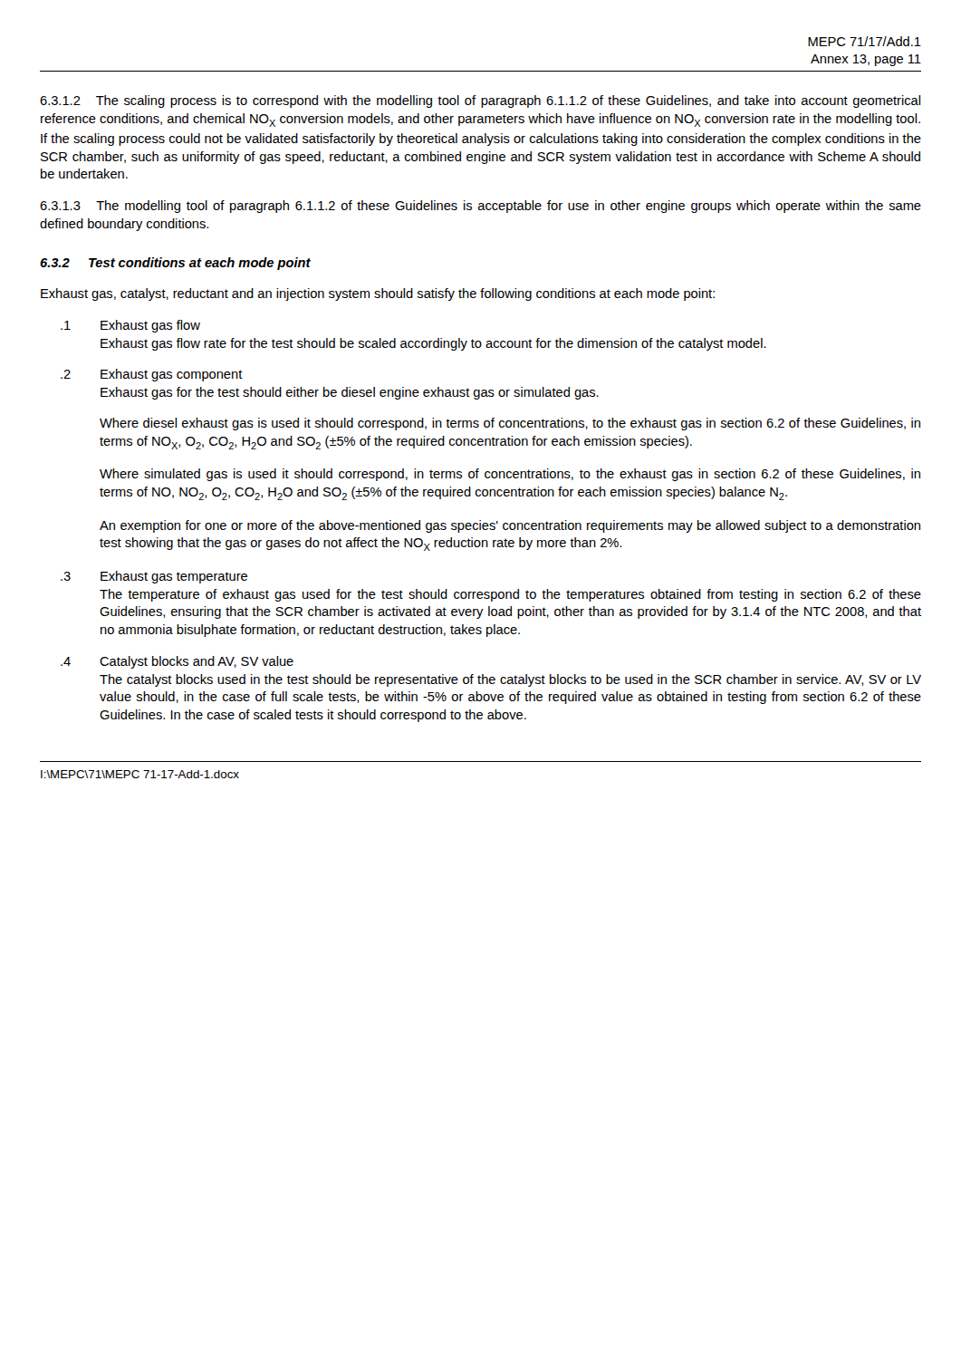MEPC 71/17/Add.1
Annex 13, page 11
6.3.1.2 The scaling process is to correspond with the modelling tool of paragraph 6.1.1.2 of these Guidelines, and take into account geometrical reference conditions, and chemical NOX conversion models, and other parameters which have influence on NOX conversion rate in the modelling tool. If the scaling process could not be validated satisfactorily by theoretical analysis or calculations taking into consideration the complex conditions in the SCR chamber, such as uniformity of gas speed, reductant, a combined engine and SCR system validation test in accordance with Scheme A should be undertaken.
6.3.1.3 The modelling tool of paragraph 6.1.1.2 of these Guidelines is acceptable for use in other engine groups which operate within the same defined boundary conditions.
6.3.2 Test conditions at each mode point
Exhaust gas, catalyst, reductant and an injection system should satisfy the following conditions at each mode point:
.1
Exhaust gas flow
Exhaust gas flow rate for the test should be scaled accordingly to account for the dimension of the catalyst model.
.2
Exhaust gas component
Exhaust gas for the test should either be diesel engine exhaust gas or simulated gas.
Where diesel exhaust gas is used it should correspond, in terms of concentrations, to the exhaust gas in section 6.2 of these Guidelines, in terms of NOX, O2, CO2, H2O and SO2 (±5% of the required concentration for each emission species).
Where simulated gas is used it should correspond, in terms of concentrations, to the exhaust gas in section 6.2 of these Guidelines, in terms of NO, NO2, O2, CO2, H2O and SO2 (±5% of the required concentration for each emission species) balance N2.
An exemption for one or more of the above-mentioned gas species' concentration requirements may be allowed subject to a demonstration test showing that the gas or gases do not affect the NOX reduction rate by more than 2%.
.3
Exhaust gas temperature
The temperature of exhaust gas used for the test should correspond to the temperatures obtained from testing in section 6.2 of these Guidelines, ensuring that the SCR chamber is activated at every load point, other than as provided for by 3.1.4 of the NTC 2008, and that no ammonia bisulphate formation, or reductant destruction, takes place.
.4
Catalyst blocks and AV, SV value
The catalyst blocks used in the test should be representative of the catalyst blocks to be used in the SCR chamber in service. AV, SV or LV value should, in the case of full scale tests, be within -5% or above of the required value as obtained in testing from section 6.2 of these Guidelines. In the case of scaled tests it should correspond to the above.
I:\MEPC\71\MEPC 71-17-Add-1.docx